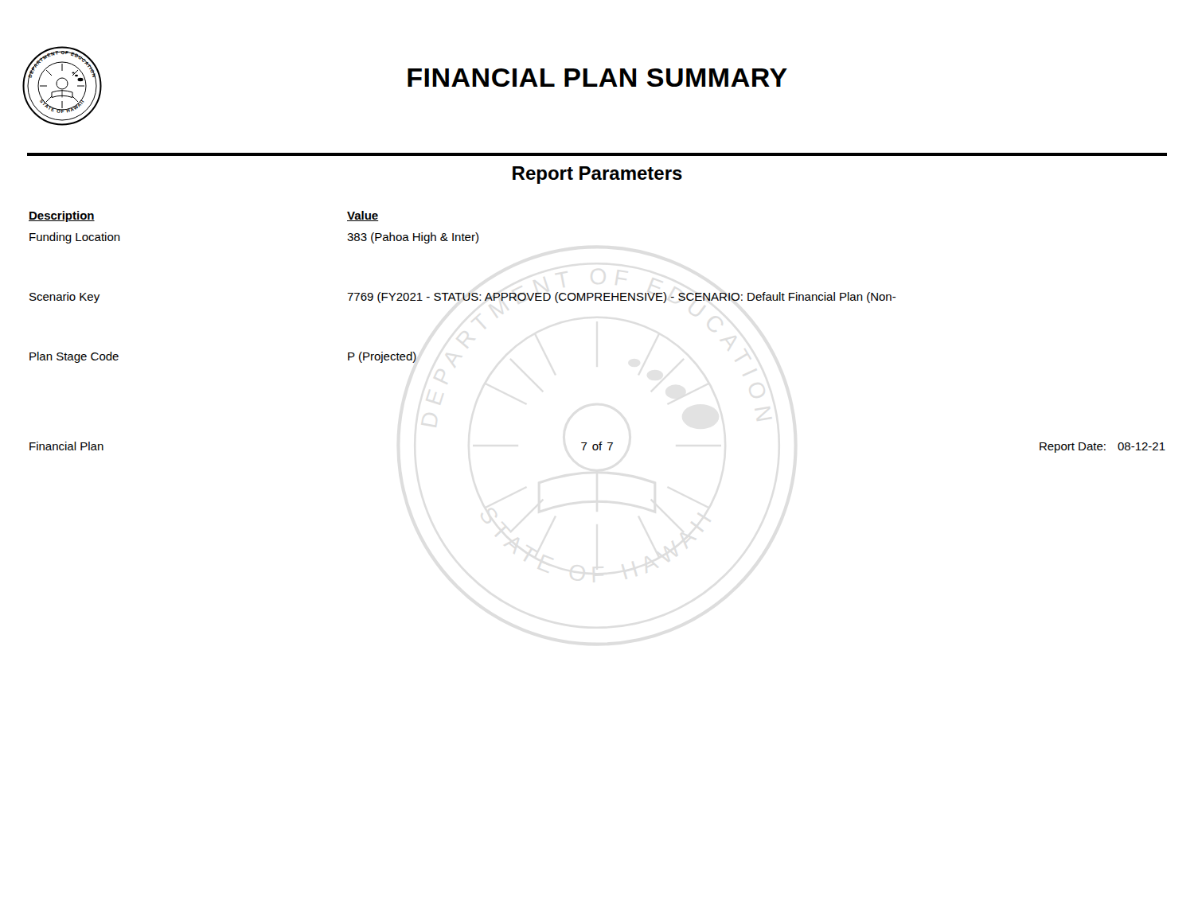DEPARTMENT OF EDUCATION STATE OF HAWAII
DEPARTMENT OF EDUCATION STATE OF HAWAII
FINANCIAL PLAN SUMMARY
Report Parameters
| Description | Value |
| --- | --- |
| Funding Location | 383 (Pahoa High & Inter) |
| Scenario Key | 7769 (FY2021 - STATUS: APPROVED (COMPREHENSIVE) - SCENARIO: Default Financial Plan (Non- |
| Plan Stage Code | P (Projected) |
Financial Plan
7of7
Report Date: 08-12-21